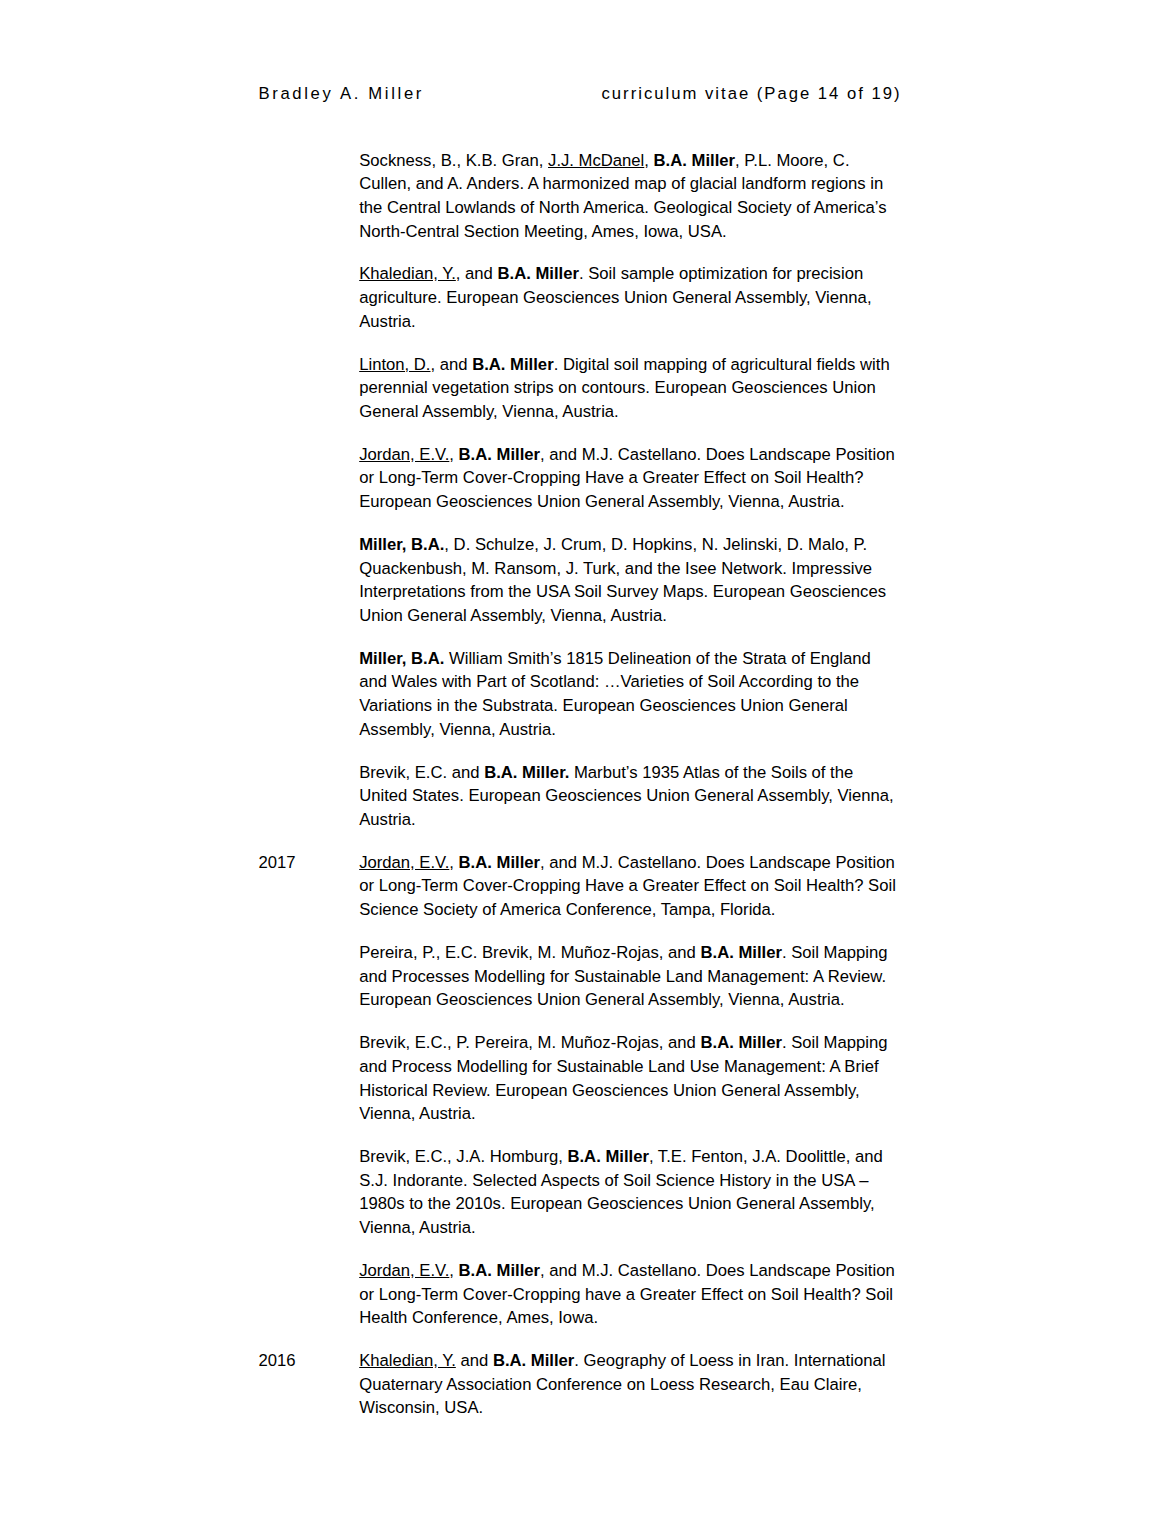Bradley A. Miller
curriculum vitae (Page 14 of 19)
Sockness, B., K.B. Gran, J.J. McDanel, B.A. Miller, P.L. Moore, C. Cullen, and A. Anders. A harmonized map of glacial landform regions in the Central Lowlands of North America. Geological Society of America’s North-Central Section Meeting, Ames, Iowa, USA.
Khaledian, Y., and B.A. Miller. Soil sample optimization for precision agriculture. European Geosciences Union General Assembly, Vienna, Austria.
Linton, D., and B.A. Miller. Digital soil mapping of agricultural fields with perennial vegetation strips on contours. European Geosciences Union General Assembly, Vienna, Austria.
Jordan, E.V., B.A. Miller, and M.J. Castellano. Does Landscape Position or Long-Term Cover-Cropping Have a Greater Effect on Soil Health? European Geosciences Union General Assembly, Vienna, Austria.
Miller, B.A., D. Schulze, J. Crum, D. Hopkins, N. Jelinski, D. Malo, P. Quackenbush, M. Ransom, J. Turk, and the Isee Network. Impressive Interpretations from the USA Soil Survey Maps. European Geosciences Union General Assembly, Vienna, Austria.
Miller, B.A. William Smith’s 1815 Delineation of the Strata of England and Wales with Part of Scotland: …Varieties of Soil According to the Variations in the Substrata. European Geosciences Union General Assembly, Vienna, Austria.
Brevik, E.C. and B.A. Miller. Marbut’s 1935 Atlas of the Soils of the United States. European Geosciences Union General Assembly, Vienna, Austria.
2017
Jordan, E.V., B.A. Miller, and M.J. Castellano. Does Landscape Position or Long-Term Cover-Cropping Have a Greater Effect on Soil Health? Soil Science Society of America Conference, Tampa, Florida.
Pereira, P., E.C. Brevik, M. Muñoz-Rojas, and B.A. Miller. Soil Mapping and Processes Modelling for Sustainable Land Management: A Review. European Geosciences Union General Assembly, Vienna, Austria.
Brevik, E.C., P. Pereira, M. Muñoz-Rojas, and B.A. Miller. Soil Mapping and Process Modelling for Sustainable Land Use Management: A Brief Historical Review. European Geosciences Union General Assembly, Vienna, Austria.
Brevik, E.C., J.A. Homburg, B.A. Miller, T.E. Fenton, J.A. Doolittle, and S.J. Indorante. Selected Aspects of Soil Science History in the USA – 1980s to the 2010s. European Geosciences Union General Assembly, Vienna, Austria.
Jordan, E.V., B.A. Miller, and M.J. Castellano. Does Landscape Position or Long-Term Cover-Cropping have a Greater Effect on Soil Health? Soil Health Conference, Ames, Iowa.
2016
Khaledian, Y. and B.A. Miller. Geography of Loess in Iran. International Quaternary Association Conference on Loess Research, Eau Claire, Wisconsin, USA.